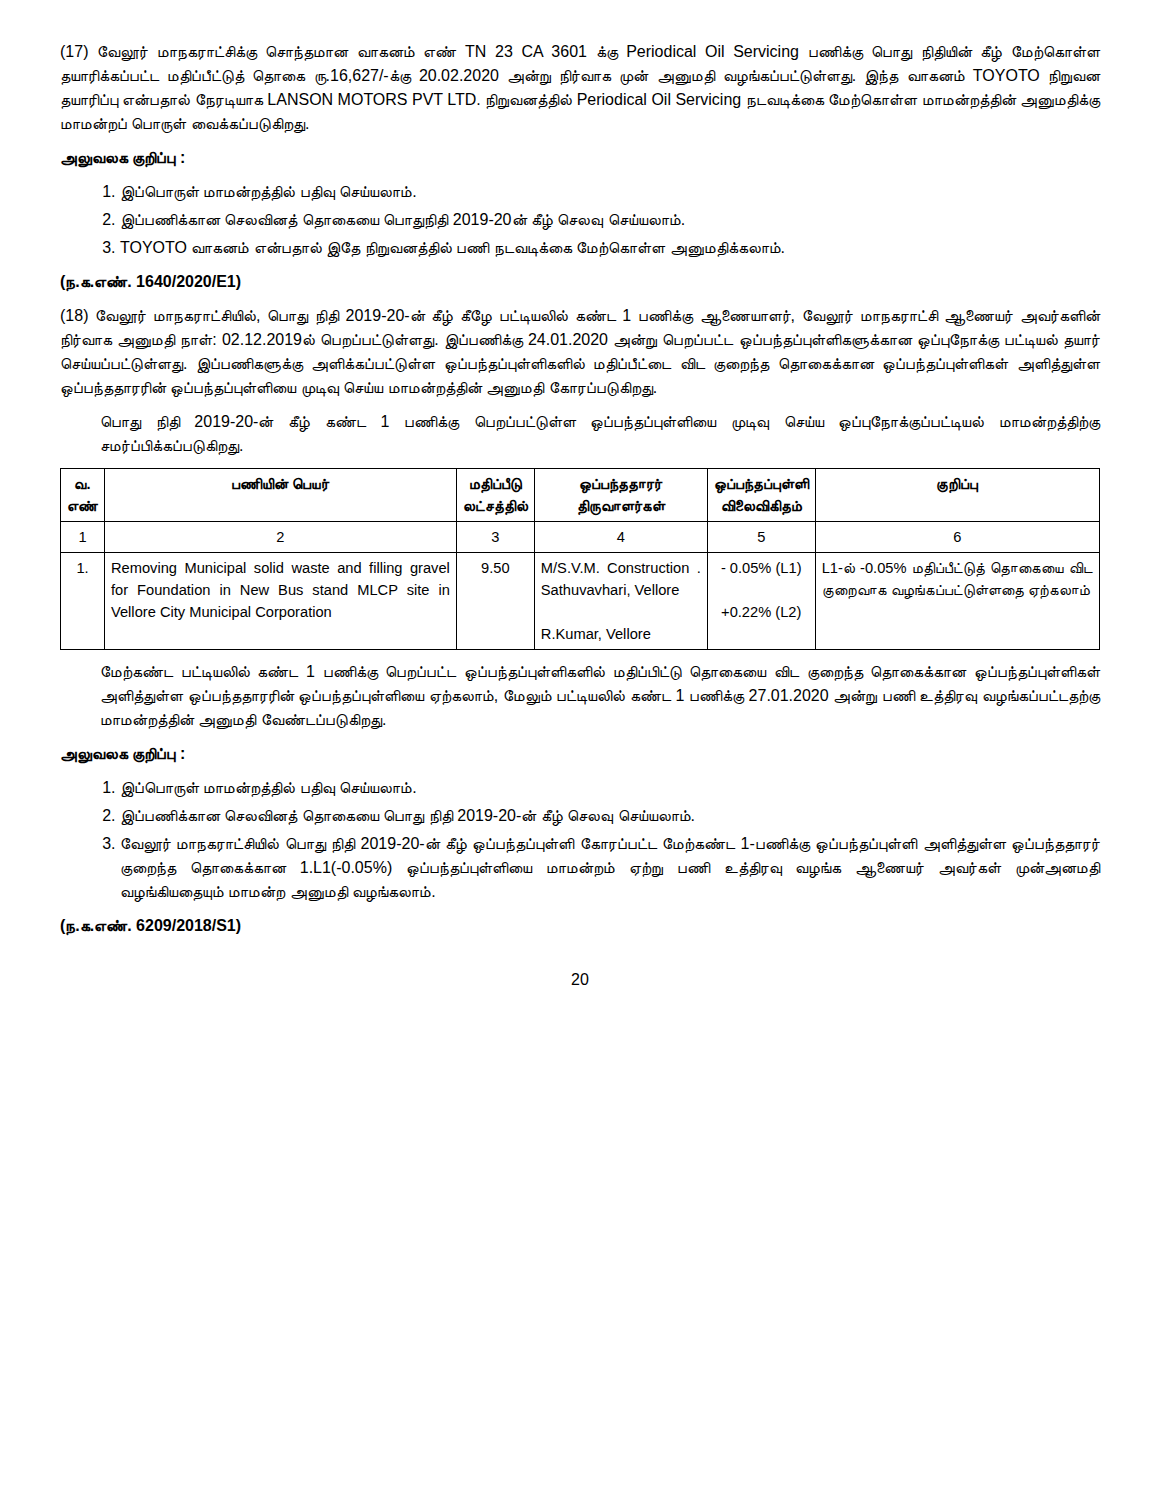(17) வேலூர் மாநகராட்சிக்கு சொந்தமான வாகனம் எண் TN 23 CA 3601 க்கு Periodical Oil Servicing பணிக்கு பொது நிதியின் கீழ் மேற்கொள்ள தயாரிக்கப்பட்ட மதிப்பீட்டுத் தொகை ரு.16,627/-க்கு 20.02.2020 அன்று நிர்வாக முன் அனுமதி வழங்கப்பட்டுள்ளது. இந்த வாகனம் TOYOTO நிறுவன தயாரிப்பு என்பதால் நேரடியாக LANSON MOTORS PVT LTD. நிறுவனத்தில் Periodical Oil Servicing நடவடிக்கை மேற்கொள்ள மாமன்றத்தின் அனுமதிக்கு மாமன்றப் பொருள் வைக்கப்படுகிறது.
அலுவலக குறிப்பு :
இப்பொருள் மாமன்றத்தில் பதிவு செய்யலாம்.
இப்பணிக்கான செலவினத் தொகையை பொதுநிதி 2019-20ன் கீழ் செலவு செய்யலாம்.
TOYOTO வாகனம் என்பதால் இதே நிறுவனத்தில் பணி நடவடிக்கை மேற்கொள்ள அனுமதிக்கலாம்.
(ந.க.எண். 1640/2020/E1)
(18) வேலூர் மாநகராட்சியில், பொது நிதி 2019-20-ன் கீழ் கீழே பட்டியலில் கண்ட 1 பணிக்கு ஆணையாளர், வேலூர் மாநகராட்சி ஆணையர் அவர்களின் நிர்வாக அனுமதி நாள்: 02.12.2019ல் பெறப்பட்டுள்ளது. இப்பணிக்கு 24.01.2020 அன்று பெறப்பட்ட ஒப்பந்தப்புள்ளிகளுக்கான ஒப்புநோக்கு பட்டியல் தயார் செய்யப்பட்டுள்ளது. இப்பணிகளுக்கு அளிக்கப்பட்டுள்ள ஒப்பந்தப்புள்ளிகளில் மதிப்பீட்டை விட குறைந்த தொகைக்கான ஒப்பந்தப்புள்ளிகள் அளித்துள்ள ஒப்பந்ததாரரின் ஒப்பந்தப்புள்ளியை முடிவு செய்ய மாமன்றத்தின் அனுமதி கோரப்படுகிறது.
பொது நிதி 2019-20-ன் கீழ் கண்ட 1 பணிக்கு பெறப்பட்டுள்ள ஒப்பந்தப்புள்ளியை முடிவு செய்ய ஒப்புநோக்குப்பட்டியல் மாமன்றத்திற்கு சமர்ப்பிக்கப்படுகிறது.
| வ. எண் | பணியின் பெயர் | மதிப்பீடு லட்சத்தில் | ஒப்பந்ததாரர் திருவாளர்கள் | ஒப்பந்தப்புள்ளி விலைவிகிதம் | குறிப்பு |
| --- | --- | --- | --- | --- | --- |
| 1 | 2 | 3 | 4 | 5 | 6 |
| 1. | Removing Municipal solid waste and filling gravel for Foundation in New Bus stand MLCP site in Vellore City Municipal Corporation | 9.50 | M/S.V.M. Construction . Sathuvavhari, Vellore R.Kumar, Vellore | - 0.05% (L1) +0.22% (L2) | L1-ல் -0.05% மதிப்பீட்டுத் தொகையை விட குறைவாக வழங்கப்பட்டுள்ளதை ஏற்கலாம் |
மேற்கண்ட பட்டியலில் கண்ட 1 பணிக்கு பெறப்பட்ட ஒப்பந்தப்புள்ளிகளில் மதிப்பிட்டு தொகையை விட குறைந்த தொகைக்கான ஒப்பந்தப்புள்ளிகள் அளித்துள்ள ஒப்பந்ததாரரின் ஒப்பந்தப்புள்ளியை ஏற்கலாம், மேலும் பட்டியலில் கண்ட 1 பணிக்கு 27.01.2020 அன்று பணி உத்திரவு வழங்கப்பட்டதற்கு மாமன்றத்தின் அனுமதி வேண்டப்படுகிறது.
அலுவலக குறிப்பு :
இப்பொருள் மாமன்றத்தில் பதிவு செய்யலாம்.
இப்பணிக்கான செலவினத் தொகையை பொது நிதி 2019-20-ன் கீழ் செலவு செய்யலாம்.
வேலூர் மாநகராட்சியில் பொது நிதி 2019-20-ன் கீழ் ஒப்பந்தப்புள்ளி கோரப்பட்ட மேற்கண்ட 1-பணிக்கு ஒப்பந்தப்புள்ளி அளித்துள்ள ஒப்பந்ததாரர் குறைந்த தொகைக்கான 1.L1(-0.05%) ஒப்பந்தப்புள்ளியை மாமன்றம் ஏற்று பணி உத்திரவு வழங்க ஆணையர் அவர்கள் முன்அனமதி வழங்கியதையும் மாமன்ற அனுமதி வழங்கலாம்.
(ந.க.எண். 6209/2018/S1)
20